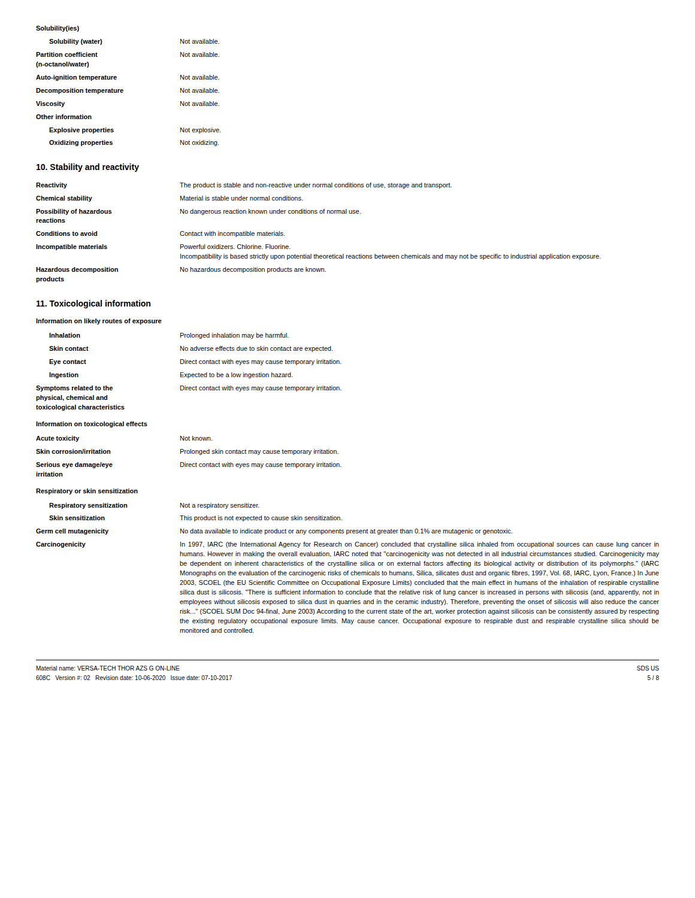Solubility(ies)
Solubility (water)
Not available.
Partition coefficient
(n-octanol/water)
Not available.
Auto-ignition temperature
Not available.
Decomposition temperature
Not available.
Viscosity
Not available.
Other information
Explosive properties
Not explosive.
Oxidizing properties
Not oxidizing.
10. Stability and reactivity
Reactivity
The product is stable and non-reactive under normal conditions of use, storage and transport.
Chemical stability
Material is stable under normal conditions.
Possibility of hazardous
reactions
No dangerous reaction known under conditions of normal use.
Conditions to avoid
Contact with incompatible materials.
Incompatible materials
Powerful oxidizers. Chlorine. Fluorine.
Incompatibility is based strictly upon potential theoretical reactions between chemicals and may not be specific to industrial application exposure.
Hazardous decomposition
products
No hazardous decomposition products are known.
11. Toxicological information
Information on likely routes of exposure
Inhalation
Prolonged inhalation may be harmful.
Skin contact
No adverse effects due to skin contact are expected.
Eye contact
Direct contact with eyes may cause temporary irritation.
Ingestion
Expected to be a low ingestion hazard.
Symptoms related to the
physical, chemical and
toxicological characteristics
Direct contact with eyes may cause temporary irritation.
Information on toxicological effects
Acute toxicity
Not known.
Skin corrosion/irritation
Prolonged skin contact may cause temporary irritation.
Serious eye damage/eye
irritation
Direct contact with eyes may cause temporary irritation.
Respiratory or skin sensitization
Respiratory sensitization
Not a respiratory sensitizer.
Skin sensitization
This product is not expected to cause skin sensitization.
Germ cell mutagenicity
No data available to indicate product or any components present at greater than 0.1% are mutagenic or genotoxic.
Carcinogenicity
In 1997, IARC (the International Agency for Research on Cancer) concluded that crystalline silica inhaled from occupational sources can cause lung cancer in humans. However in making the overall evaluation, IARC noted that "carcinogenicity was not detected in all industrial circumstances studied. Carcinogenicity may be dependent on inherent characteristics of the crystalline silica or on external factors affecting its biological activity or distribution of its polymorphs." (IARC Monographs on the evaluation of the carcinogenic risks of chemicals to humans, Silica, silicates dust and organic fibres, 1997, Vol. 68, IARC, Lyon, France.) In June 2003, SCOEL (the EU Scientific Committee on Occupational Exposure Limits) concluded that the main effect in humans of the inhalation of respirable crystalline silica dust is silicosis. "There is sufficient information to conclude that the relative risk of lung cancer is increased in persons with silicosis (and, apparently, not in employees without silicosis exposed to silica dust in quarries and in the ceramic industry). Therefore, preventing the onset of silicosis will also reduce the cancer risk..." (SCOEL SUM Doc 94-final, June 2003) According to the current state of the art, worker protection against silicosis can be consistently assured by respecting the existing regulatory occupational exposure limits. May cause cancer. Occupational exposure to respirable dust and respirable crystalline silica should be monitored and controlled.
Material name: VERSA-TECH THOR AZS G ON-LINE
608C Version #: 02 Revision date: 10-06-2020 Issue date: 07-10-2017
SDS US
5 / 8